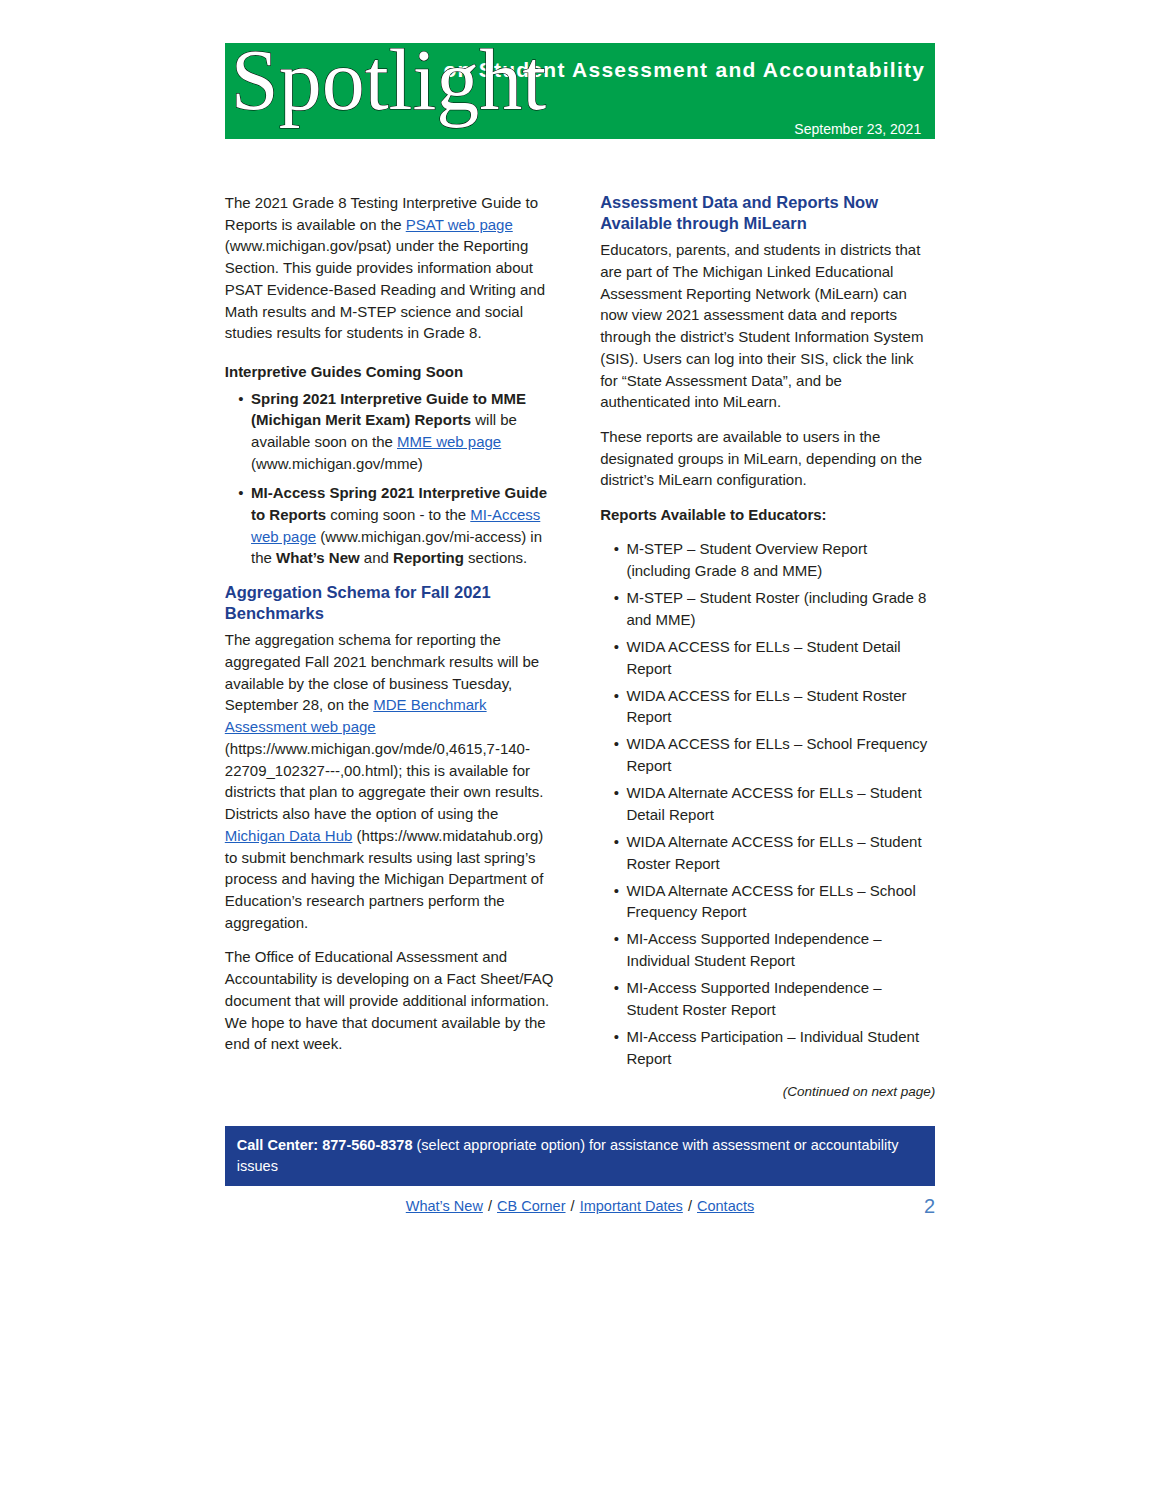on Student Assessment and Accountability
September 23, 2021
Spotlight
The 2021 Grade 8 Testing Interpretive Guide to Reports is available on the PSAT web page (www.michigan.gov/psat) under the Reporting Section. This guide provides information about PSAT Evidence-Based Reading and Writing and Math results and M-STEP science and social studies results for students in Grade 8.
Interpretive Guides Coming Soon
Spring 2021 Interpretive Guide to MME (Michigan Merit Exam) Reports will be available soon on the MME web page (www.michigan.gov/mme)
MI-Access Spring 2021 Interpretive Guide to Reports coming soon - to the MI-Access web page (www.michigan.gov/mi-access) in the What’s New and Reporting sections.
Aggregation Schema for Fall 2021 Benchmarks
The aggregation schema for reporting the aggregated Fall 2021 benchmark results will be available by the close of business Tuesday, September 28, on the MDE Benchmark Assessment web page (https://www.michigan.gov/mde/0,4615,7-140-22709_102327---,00.html); this is available for districts that plan to aggregate their own results. Districts also have the option of using the Michigan Data Hub (https://www.midatahub.org) to submit benchmark results using last spring’s process and having the Michigan Department of Education’s research partners perform the aggregation.
The Office of Educational Assessment and Accountability is developing on a Fact Sheet/FAQ document that will provide additional information. We hope to have that document available by the end of next week.
Assessment Data and Reports Now Available through MiLearn
Educators, parents, and students in districts that are part of The Michigan Linked Educational Assessment Reporting Network (MiLearn) can now view 2021 assessment data and reports through the district’s Student Information System (SIS). Users can log into their SIS, click the link for “State Assessment Data”, and be authenticated into MiLearn.
These reports are available to users in the designated groups in MiLearn, depending on the district’s MiLearn configuration.
Reports Available to Educators:
M-STEP – Student Overview Report (including Grade 8 and MME)
M-STEP – Student Roster (including Grade 8 and MME)
WIDA ACCESS for ELLs – Student Detail Report
WIDA ACCESS for ELLs – Student Roster Report
WIDA ACCESS for ELLs – School Frequency Report
WIDA Alternate ACCESS for ELLs – Student Detail Report
WIDA Alternate ACCESS for ELLs – Student Roster Report
WIDA Alternate ACCESS for ELLs – School Frequency Report
MI-Access Supported Independence – Individual Student Report
MI-Access Supported Independence – Student Roster Report
MI-Access Participation – Individual Student Report
(Continued on next page)
Call Center: 877-560-8378 (select appropriate option) for assistance with assessment or accountability issues
What’s New/ CB Corner/ Important Dates/ Contacts 2